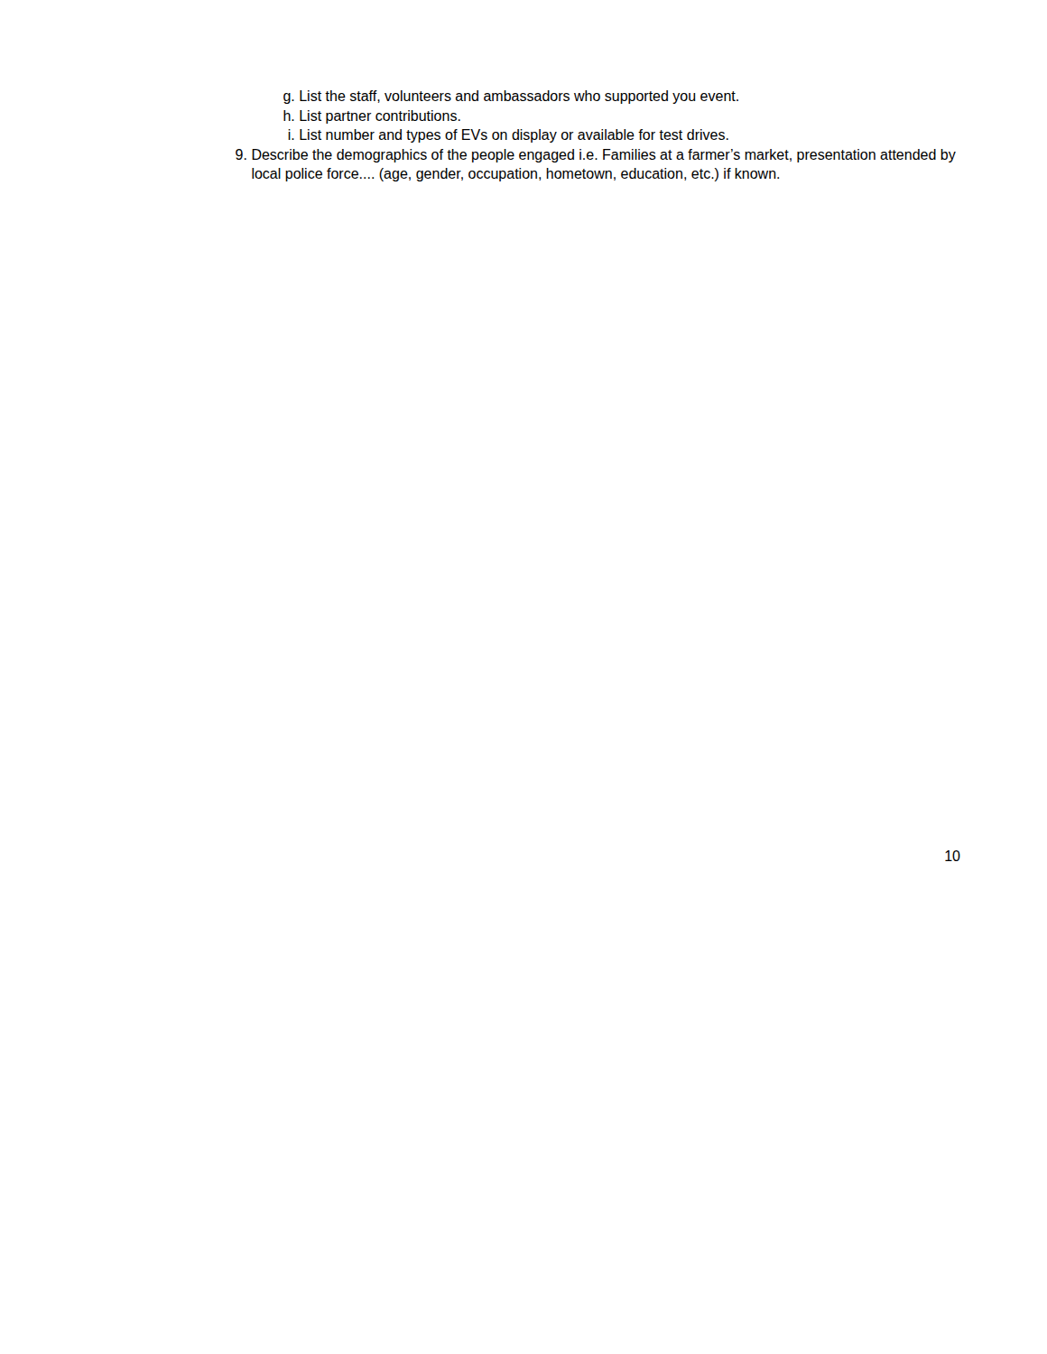List the staff, volunteers and ambassadors who supported you event.
List partner contributions.
List number and types of EVs on display or available for test drives.
Describe the demographics of the people engaged i.e. Families at a farmer’s market, presentation attended by local police force.... (age, gender, occupation, hometown, education, etc.) if known.
10